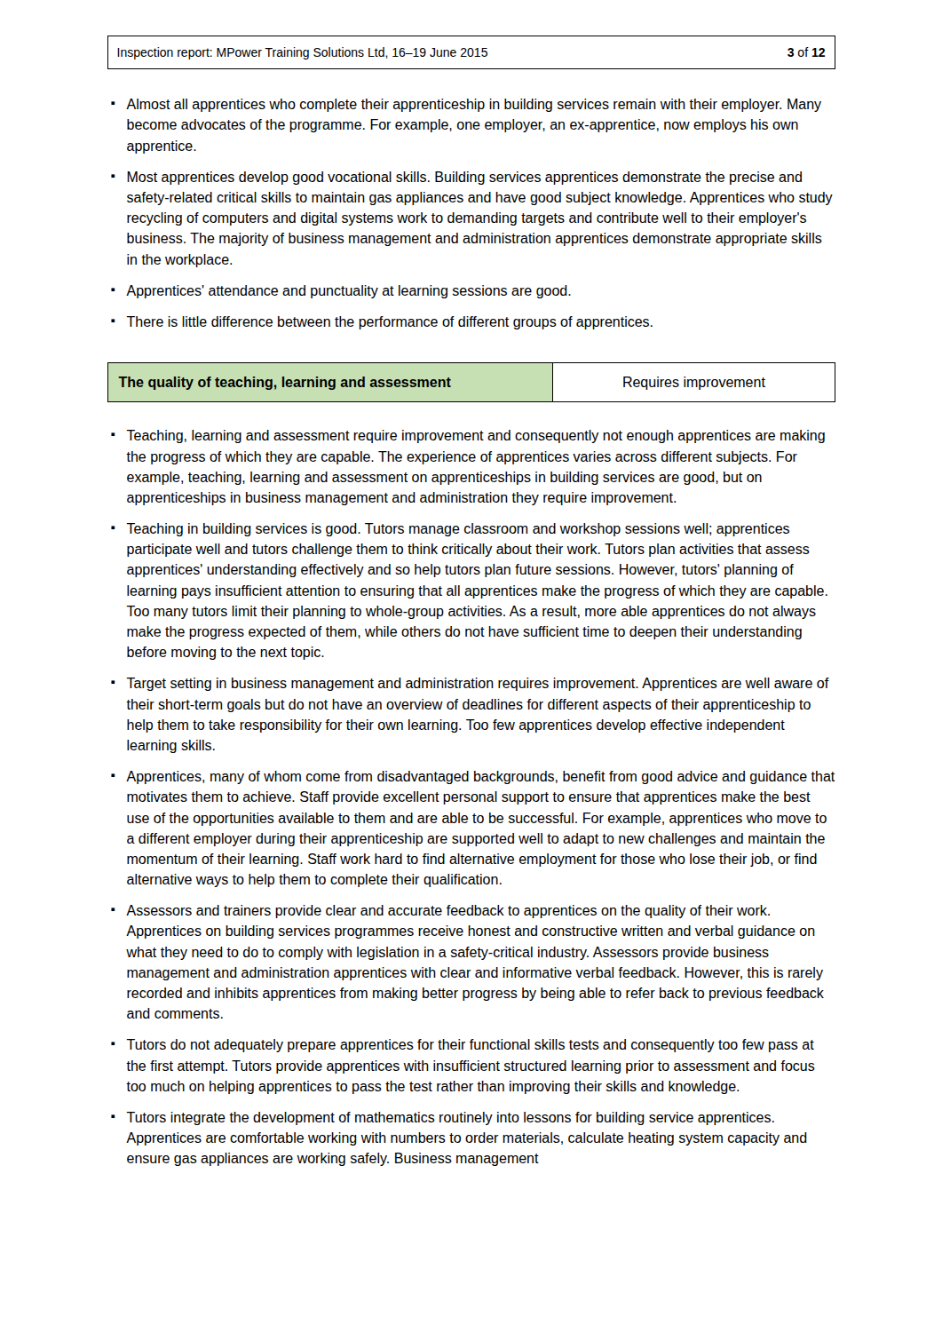Inspection report: MPower Training Solutions Ltd, 16–19 June 2015 3 of 12
Almost all apprentices who complete their apprenticeship in building services remain with their employer. Many become advocates of the programme. For example, one employer, an ex-apprentice, now employs his own apprentice.
Most apprentices develop good vocational skills. Building services apprentices demonstrate the precise and safety-related critical skills to maintain gas appliances and have good subject knowledge. Apprentices who study recycling of computers and digital systems work to demanding targets and contribute well to their employer's business. The majority of business management and administration apprentices demonstrate appropriate skills in the workplace.
Apprentices' attendance and punctuality at learning sessions are good.
There is little difference between the performance of different groups of apprentices.
The quality of teaching, learning and assessment
Requires improvement
Teaching, learning and assessment require improvement and consequently not enough apprentices are making the progress of which they are capable. The experience of apprentices varies across different subjects. For example, teaching, learning and assessment on apprenticeships in building services are good, but on apprenticeships in business management and administration they require improvement.
Teaching in building services is good. Tutors manage classroom and workshop sessions well; apprentices participate well and tutors challenge them to think critically about their work. Tutors plan activities that assess apprentices' understanding effectively and so help tutors plan future sessions. However, tutors' planning of learning pays insufficient attention to ensuring that all apprentices make the progress of which they are capable. Too many tutors limit their planning to whole-group activities. As a result, more able apprentices do not always make the progress expected of them, while others do not have sufficient time to deepen their understanding before moving to the next topic.
Target setting in business management and administration requires improvement. Apprentices are well aware of their short-term goals but do not have an overview of deadlines for different aspects of their apprenticeship to help them to take responsibility for their own learning. Too few apprentices develop effective independent learning skills.
Apprentices, many of whom come from disadvantaged backgrounds, benefit from good advice and guidance that motivates them to achieve. Staff provide excellent personal support to ensure that apprentices make the best use of the opportunities available to them and are able to be successful. For example, apprentices who move to a different employer during their apprenticeship are supported well to adapt to new challenges and maintain the momentum of their learning. Staff work hard to find alternative employment for those who lose their job, or find alternative ways to help them to complete their qualification.
Assessors and trainers provide clear and accurate feedback to apprentices on the quality of their work. Apprentices on building services programmes receive honest and constructive written and verbal guidance on what they need to do to comply with legislation in a safety-critical industry. Assessors provide business management and administration apprentices with clear and informative verbal feedback. However, this is rarely recorded and inhibits apprentices from making better progress by being able to refer back to previous feedback and comments.
Tutors do not adequately prepare apprentices for their functional skills tests and consequently too few pass at the first attempt. Tutors provide apprentices with insufficient structured learning prior to assessment and focus too much on helping apprentices to pass the test rather than improving their skills and knowledge.
Tutors integrate the development of mathematics routinely into lessons for building service apprentices. Apprentices are comfortable working with numbers to order materials, calculate heating system capacity and ensure gas appliances are working safely. Business management